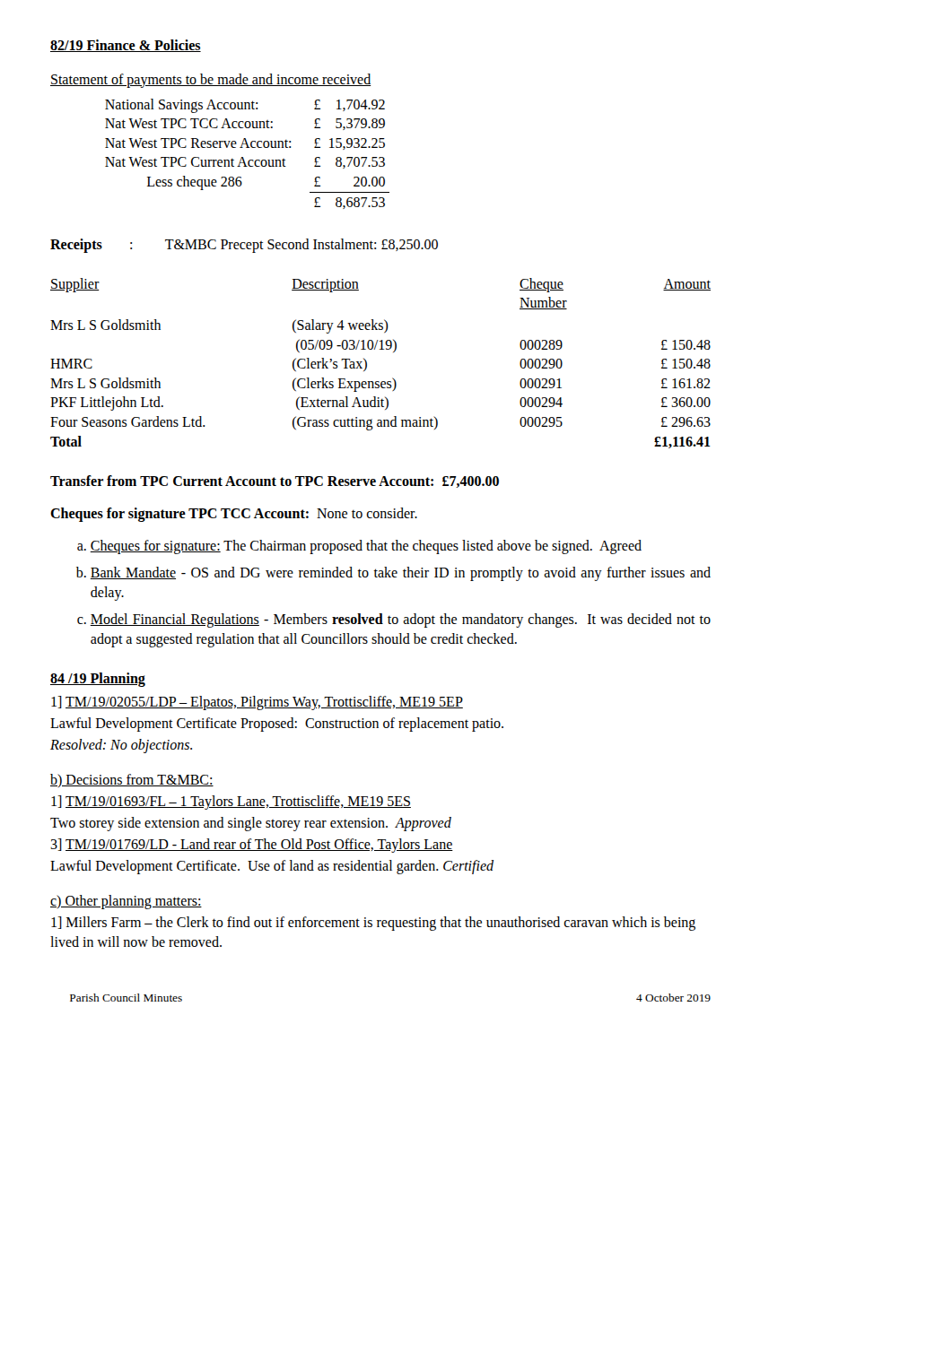82/19 Finance & Policies
Statement of payments to be made and income received
| National Savings Account: | £ | 1,704.92 |
| Nat West TPC TCC Account: | £ | 5,379.89 |
| Nat West TPC Reserve Account: | £ | 15,932.25 |
| Nat West TPC Current Account | £ | 8,707.53 |
| Less cheque 286 | £ | 20.00 |
| | £ | 8,687.53 |
Receipts: T&MBC Precept Second Instalment: £8,250.00
| Supplier | Description | Cheque Number | Amount |
| --- | --- | --- | --- |
| Mrs L S Goldsmith | (Salary 4 weeks) (05/09 -03/10/19) | 000289 | £ 150.48 |
| HMRC | (Clerk’s Tax) | 000290 | £ 150.48 |
| Mrs L S Goldsmith | (Clerks Expenses) | 000291 | £ 161.82 |
| PKF Littlejohn Ltd. | (External Audit) | 000294 | £ 360.00 |
| Four Seasons Gardens Ltd. | (Grass cutting and maint) | 000295 | £ 296.63 |
| Total | | | £1,116.41 |
Transfer from TPC Current Account to TPC Reserve Account: £7,400.00
Cheques for signature TPC TCC Account: None to consider.
Cheques for signature: The Chairman proposed that the cheques listed above be signed. Agreed
Bank Mandate - OS and DG were reminded to take their ID in promptly to avoid any further issues and delay.
Model Financial Regulations - Members resolved to adopt the mandatory changes. It was decided not to adopt a suggested regulation that all Councillors should be credit checked.
84 /19 Planning
1] TM/19/02055/LDP – Elpatos, Pilgrims Way, Trottiscliffe, ME19 5EP
Lawful Development Certificate Proposed: Construction of replacement patio.
Resolved: No objections.
b) Decisions from T&MBC:
1] TM/19/01693/FL – 1 Taylors Lane, Trottiscliffe, ME19 5ES
Two storey side extension and single storey rear extension. Approved
3] TM/19/01769/LD - Land rear of The Old Post Office, Taylors Lane
Lawful Development Certificate. Use of land as residential garden. Certified
c) Other planning matters:
1] Millers Farm – the Clerk to find out if enforcement is requesting that the unauthorised caravan which is being lived in will now be removed.
Parish Council Minutes
4 October 2019